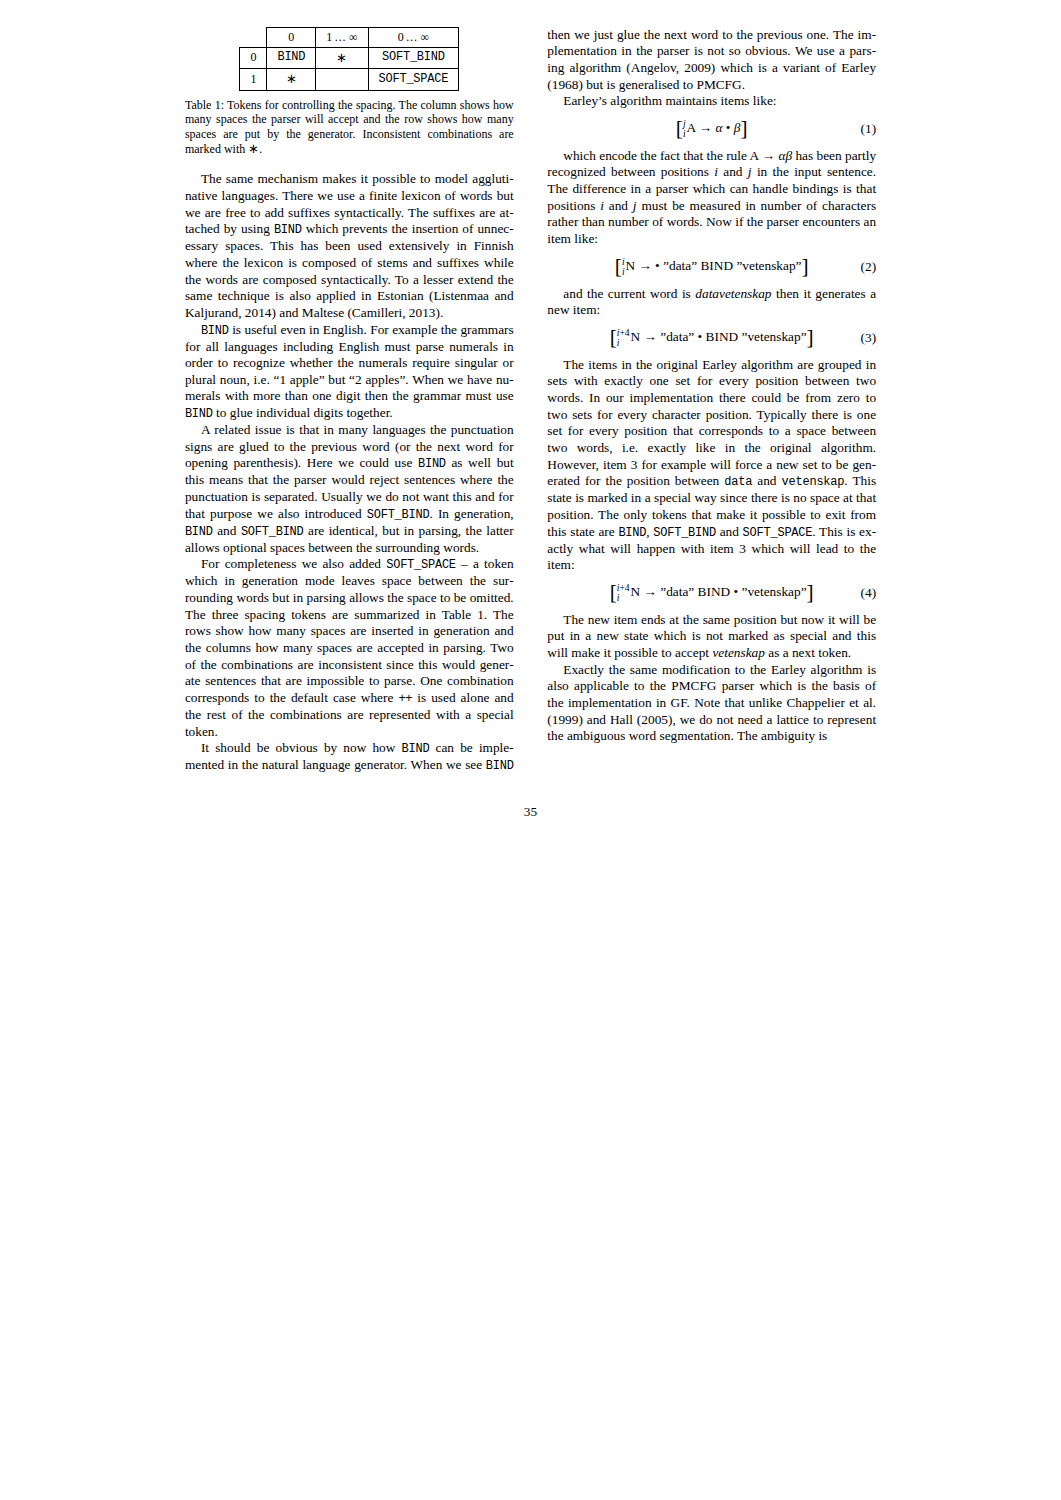| | 0 | 1 ... ∞ | 0 ... ∞ |
| --- | --- | --- | --- |
| 0 | BIND | ∗ | SOFT_BIND |
| 1 | ∗ | | SOFT_SPACE |
Table 1: Tokens for controlling the spacing. The column shows how many spaces the parser will accept and the row shows how many spaces are put by the generator. Inconsistent combinations are marked with ∗.
The same mechanism makes it possible to model agglutinative languages. There we use a finite lexicon of words but we are free to add suffixes syntactically. The suffixes are attached by using BIND which prevents the insertion of unnecessary spaces. This has been used extensively in Finnish where the lexicon is composed of stems and suffixes while the words are composed syntactically. To a lesser extend the same technique is also applied in Estonian (Listenmaa and Kaljurand, 2014) and Maltese (Camilleri, 2013).
BIND is useful even in English. For example the grammars for all languages including English must parse numerals in order to recognize whether the numerals require singular or plural noun, i.e. “1 apple” but “2 apples”. When we have numerals with more than one digit then the grammar must use BIND to glue individual digits together.
A related issue is that in many languages the punctuation signs are glued to the previous word (or the next word for opening parenthesis). Here we could use BIND as well but this means that the parser would reject sentences where the punctuation is separated. Usually we do not want this and for that purpose we also introduced SOFT_BIND. In generation, BIND and SOFT_BIND are identical, but in parsing, the latter allows optional spaces between the surrounding words.
For completeness we also added SOFT_SPACE – a token which in generation mode leaves space between the surrounding words but in parsing allows the space to be omitted. The three spacing tokens are summarized in Table 1. The rows show how many spaces are inserted in generation and the columns how many spaces are accepted in parsing. Two of the combinations are inconsistent since this would generate sentences that are impossible to parse. One combination corresponds to the default case where ++ is used alone and the rest of the combinations are represented with a special token.
It should be obvious by now how BIND can be implemented in the natural language generator. When we see BIND then we just glue the next word to the previous one. The implementation in the parser is not so obvious. We use a parsing algorithm (Angelov, 2009) which is a variant of Earley (1968) but is generalised to PMCFG.
Earley’s algorithm maintains items like:
[ji A → α • β] (1)
which encode the fact that the rule A → αβ has been partly recognized between positions i and j in the input sentence. The difference in a parser which can handle bindings is that positions i and j must be measured in number of characters rather than number of words. Now if the parser encounters an item like:
[ii N → • ”data” BIND ”vetenskap”] (2)
and the current word is datavetenskap then it generates a new item:
[i+4 i N → ”data” • BIND ”vetenskap”] (3)
The items in the original Earley algorithm are grouped in sets with exactly one set for every position between two words. In our implementation there could be from zero to two sets for every character position. Typically there is one set for every position that corresponds to a space between two words, i.e. exactly like in the original algorithm. However, item 3 for example will force a new set to be generated for the position between data and vetenskap. This state is marked in a special way since there is no space at that position. The only tokens that make it possible to exit from this state are BIND, SOFT_BIND and SOFT_SPACE. This is exactly what will happen with item 3 which will lead to the item:
[i+4 i N → ”data” BIND • ”vetenskap”] (4)
The new item ends at the same position but now it will be put in a new state which is not marked as special and this will make it possible to accept vetenskap as a next token.
Exactly the same modification to the Earley algorithm is also applicable to the PMCFG parser which is the basis of the implementation in GF. Note that unlike Chappelier et al. (1999) and Hall (2005), we do not need a lattice to represent the ambiguous word segmentation. The ambiguity is
35